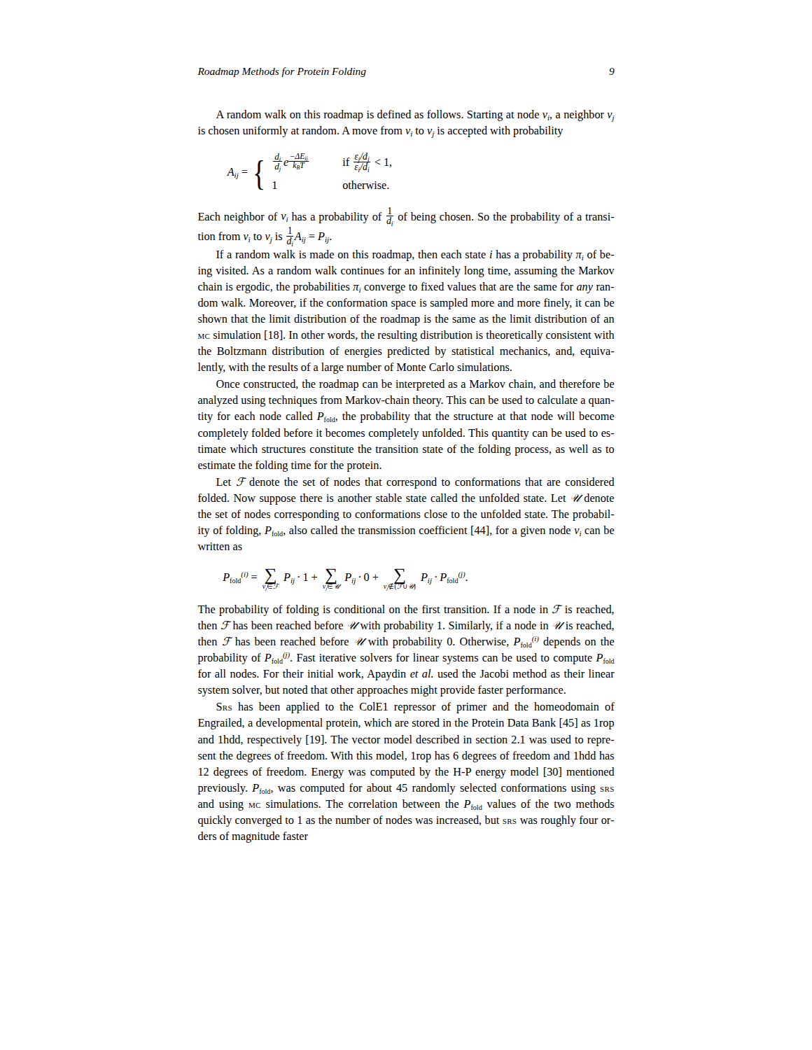Roadmap Methods for Protein Folding 9
A random walk on this roadmap is defined as follows. Starting at node vi, a neighbor vj is chosen uniformly at random. A move from vi to vj is accepted with probability
Aij = { di dj e−ΔEij kBT if εj/dj εi/di < 1, 1 otherwise.
Each neighbor of vi has a probability of 1 di of being chosen. So the probability of a transition from vi to vj is 1 di Aij = Pij.
If a random walk is made on this roadmap, then each state i has a probability πi of being visited. As a random walk continues for an infinitely long time, assuming the Markov chain is ergodic, the probabilities πi converge to fixed values that are the same for any random walk. Moreover, if the conformation space is sampled more and more finely, it can be shown that the limit distribution of the roadmap is the same as the limit distribution of an mc simulation [18]. In other words, the resulting distribution is theoretically consistent with the Boltzmann distribution of energies predicted by statistical mechanics, and, equivalently, with the results of a large number of Monte Carlo simulations.
Once constructed, the roadmap can be interpreted as a Markov chain, and therefore be analyzed using techniques from Markov-chain theory. This can be used to calculate a quantity for each node called Pfold, the probability that the structure at that node will become completely folded before it becomes completely unfolded. This quantity can be used to estimate which structures constitute the transition state of the folding process, as well as to estimate the folding time for the protein.
Let ℱ denote the set of nodes that correspond to conformations that are considered folded. Now suppose there is another stable state called the unfolded state. Let 𝒰 denote the set of nodes corresponding to conformations close to the unfolded state. The probability of folding, Pfold, also called the transmission coefficient [44], for a given node vi can be written as
Pfold(i) = ∑vj∈ℱ Pij·1 + ∑vj∈𝒰 Pij·0 + ∑vj∉(ℱ∪𝒰) Pij·Pfold(j).
The probability of folding is conditional on the first transition. If a node in ℱ is reached, then ℱ has been reached before 𝒰 with probability 1. Similarly, if a node in 𝒰 is reached, then ℱ has been reached before 𝒰 with probability 0. Otherwise, Pfold(i) depends on the probability of Pfold(j). Fast iterative solvers for linear systems can be used to compute Pfold for all nodes. For their initial work, Apaydin et al. used the Jacobi method as their linear system solver, but noted that other approaches might provide faster performance.
Srs has been applied to the ColE1 repressor of primer and the homeodomain of Engrailed, a developmental protein, which are stored in the Protein Data Bank [45] as 1rop and 1hdd, respectively [19]. The vector model described in section 2.1 was used to represent the degrees of freedom. With this model, 1rop has 6 degrees of freedom and 1hdd has 12 degrees of freedom. Energy was computed by the H-P energy model [30] mentioned previously. Pfold, was computed for about 45 randomly selected conformations using srs and using mc simulations. The correlation between the Pfold values of the two methods quickly converged to 1 as the number of nodes was increased, but srs was roughly four orders of magnitude faster